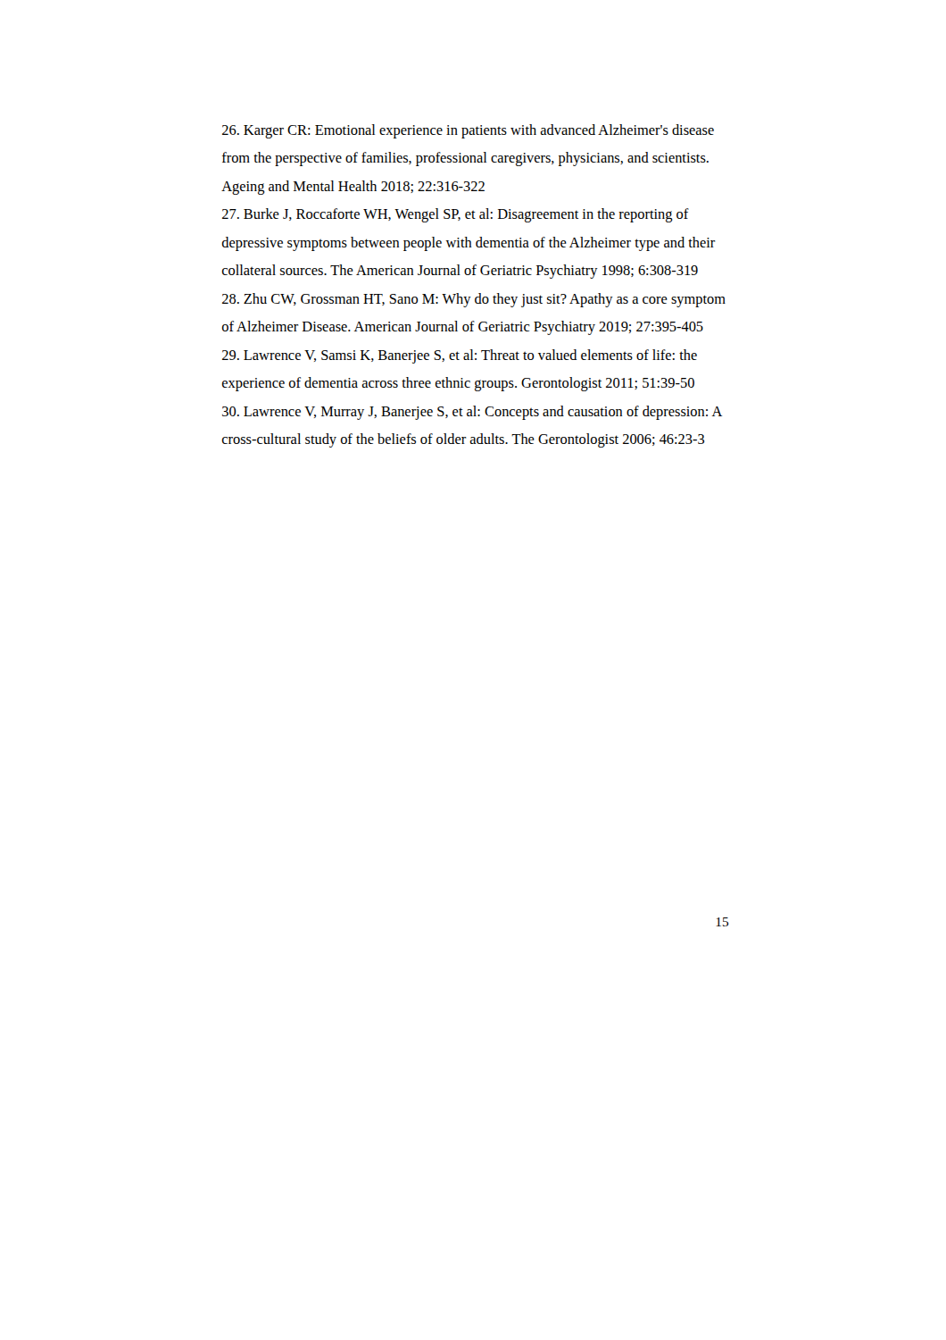26. Karger CR: Emotional experience in patients with advanced Alzheimer's disease from the perspective of families, professional caregivers, physicians, and scientists. Ageing and Mental Health 2018; 22:316-322
27. Burke J, Roccaforte WH, Wengel SP, et al: Disagreement in the reporting of depressive symptoms between people with dementia of the Alzheimer type and their collateral sources. The American Journal of Geriatric Psychiatry 1998; 6:308-319
28. Zhu CW, Grossman HT, Sano M: Why do they just sit? Apathy as a core symptom of Alzheimer Disease. American Journal of Geriatric Psychiatry 2019; 27:395-405
29. Lawrence V, Samsi K, Banerjee S, et al: Threat to valued elements of life: the experience of dementia across three ethnic groups. Gerontologist 2011; 51:39-50
30. Lawrence V, Murray J, Banerjee S, et al: Concepts and causation of depression: A cross-cultural study of the beliefs of older adults. The Gerontologist 2006; 46:23-3
15